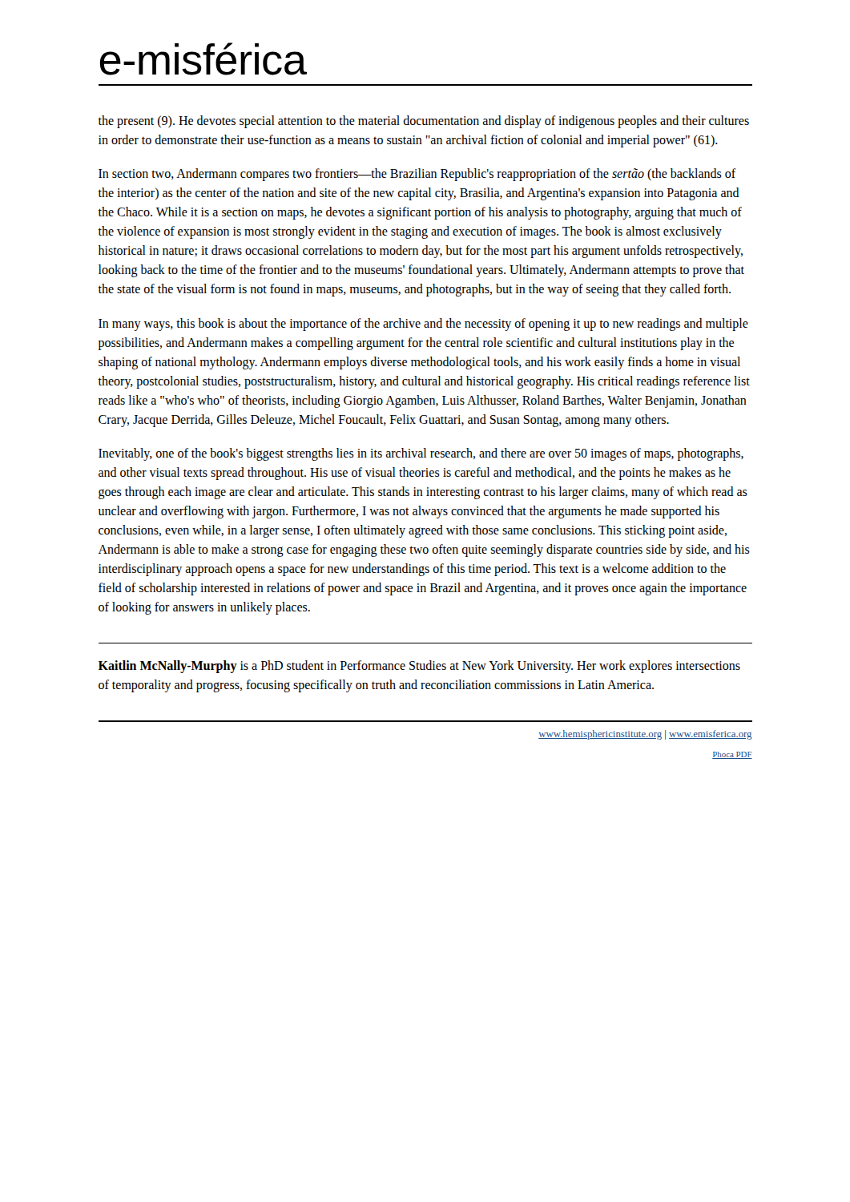e-misférica
the present (9). He devotes special attention to the material documentation and display of indigenous peoples and their cultures in order to demonstrate their use-function as a means to sustain "an archival fiction of colonial and imperial power" (61).
In section two, Andermann compares two frontiers—the Brazilian Republic's reappropriation of the sertão (the backlands of the interior) as the center of the nation and site of the new capital city, Brasilia, and Argentina's expansion into Patagonia and the Chaco. While it is a section on maps, he devotes a significant portion of his analysis to photography, arguing that much of the violence of expansion is most strongly evident in the staging and execution of images. The book is almost exclusively historical in nature; it draws occasional correlations to modern day, but for the most part his argument unfolds retrospectively, looking back to the time of the frontier and to the museums' foundational years. Ultimately, Andermann attempts to prove that the state of the visual form is not found in maps, museums, and photographs, but in the way of seeing that they called forth.
In many ways, this book is about the importance of the archive and the necessity of opening it up to new readings and multiple possibilities, and Andermann makes a compelling argument for the central role scientific and cultural institutions play in the shaping of national mythology. Andermann employs diverse methodological tools, and his work easily finds a home in visual theory, postcolonial studies, poststructuralism, history, and cultural and historical geography. His critical readings reference list reads like a "who's who" of theorists, including Giorgio Agamben, Luis Althusser, Roland Barthes, Walter Benjamin, Jonathan Crary, Jacque Derrida, Gilles Deleuze, Michel Foucault, Felix Guattari, and Susan Sontag, among many others.
Inevitably, one of the book's biggest strengths lies in its archival research, and there are over 50 images of maps, photographs, and other visual texts spread throughout. His use of visual theories is careful and methodical, and the points he makes as he goes through each image are clear and articulate. This stands in interesting contrast to his larger claims, many of which read as unclear and overflowing with jargon. Furthermore, I was not always convinced that the arguments he made supported his conclusions, even while, in a larger sense, I often ultimately agreed with those same conclusions. This sticking point aside, Andermann is able to make a strong case for engaging these two often quite seemingly disparate countries side by side, and his interdisciplinary approach opens a space for new understandings of this time period. This text is a welcome addition to the field of scholarship interested in relations of power and space in Brazil and Argentina, and it proves once again the importance of looking for answers in unlikely places.
Kaitlin McNally-Murphy is a PhD student in Performance Studies at New York University. Her work explores intersections of temporality and progress, focusing specifically on truth and reconciliation commissions in Latin America.
www.hemisphericinstitute.org | www.emisferica.org
Phoca PDF